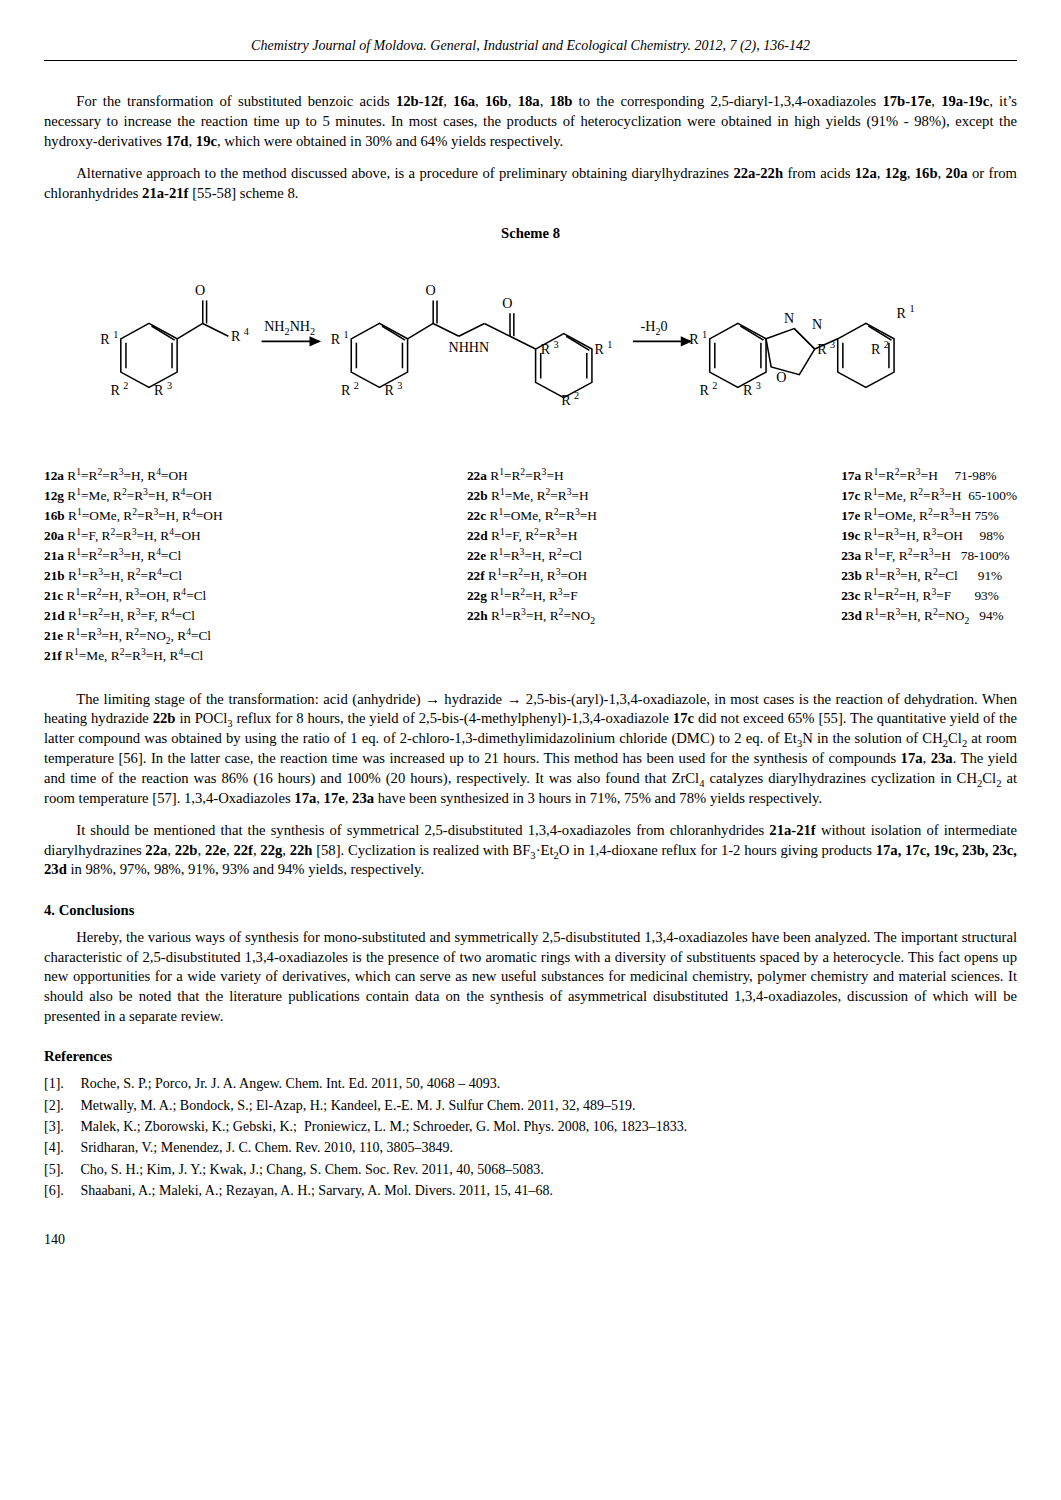Chemistry Journal of Moldova. General, Industrial and Ecological Chemistry. 2012, 7 (2), 136-142
For the transformation of substituted benzoic acids 12b-12f, 16a, 16b, 18a, 18b to the corresponding 2,5-diaryl-1,3,4-oxadiazoles 17b-17e, 19a-19c, it’s necessary to increase the reaction time up to 5 minutes. In most cases, the products of heterocyclization were obtained in high yields (91% - 98%), except the hydroxy-derivatives 17d, 19c, which were obtained in 30% and 64% yields respectively.
Alternative approach to the method discussed above, is a procedure of preliminary obtaining diarylhydrazines 22a-22h from acids 12a, 12g, 16b, 20a or from chloranhydrides 21a-21f [55-58] scheme 8.
Scheme 8
O R4 R1 R3 R2 NH2NH2 O O NHHN R1 R3 R2 R3 R1 R2 -H20 R1 R3 R2 N N O R1 R3 R2
12a R1=R2=R3=H, R4=OH
12g R1=Me, R2=R3=H, R4=OH
16b R1=OMe, R2=R3=H, R4=OH
20a R1=F, R2=R3=H, R4=OH
21a R1=R2=R3=H, R4=Cl
21b R1=R3=H, R2=R4=Cl
21c R1=R2=H, R3=OH, R4=Cl
21d R1=R2=H, R3=F, R4=Cl
21e R1=R3=H, R2=NO2, R4=Cl
21f R1=Me, R2=R3=H, R4=Cl
22a R1=R2=R3=H
22b R1=Me, R2=R3=H
22c R1=OMe, R2=R3=H
22d R1=F, R2=R3=H
22e R1=R3=H, R2=Cl
22f R1=R2=H, R3=OH
22g R1=R2=H, R3=F
22h R1=R3=H, R2=NO2
17a R1=R2=R3=H 71-98%
17c R1=Me, R2=R3=H 65-100%
17e R1=OMe, R2=R3=H 75%
19c R1=R3=H, R3=OH 98%
23a R1=F, R2=R3=H 78-100%
23b R1=R3=H, R2=Cl 91%
23c R1=R2=H, R3=F 93%
23d R1=R3=H, R2=NO2 94%
The limiting stage of the transformation: acid (anhydride) → hydrazide → 2,5-bis-(aryl)-1,3,4-oxadiazole, in most cases is the reaction of dehydration. When heating hydrazide 22b in POCl3 reflux for 8 hours, the yield of 2,5-bis-(4-methylphenyl)-1,3,4-oxadiazole 17c did not exceed 65% [55]. The quantitative yield of the latter compound was obtained by using the ratio of 1 eq. of 2-chloro-1,3-dimethylimidazolinium chloride (DMC) to 2 eq. of Et3N in the solution of CH2Cl2 at room temperature [56]. In the latter case, the reaction time was increased up to 21 hours. This method has been used for the synthesis of compounds 17a, 23a. The yield and time of the reaction was 86% (16 hours) and 100% (20 hours), respectively. It was also found that ZrCl4 catalyzes diarylhydrazines cyclization in CH2Cl2 at room temperature [57]. 1,3,4-Oxadiazoles 17a, 17e, 23a have been synthesized in 3 hours in 71%, 75% and 78% yields respectively.
It should be mentioned that the synthesis of symmetrical 2,5-disubstituted 1,3,4-oxadiazoles from chloranhydrides 21a-21f without isolation of intermediate diarylhydrazines 22a, 22b, 22e, 22f, 22g, 22h [58]. Cyclization is realized with BF3·Et2O in 1,4-dioxane reflux for 1-2 hours giving products 17a, 17c, 19c, 23b, 23c, 23d in 98%, 97%, 98%, 91%, 93% and 94% yields, respectively.
4. Conclusions
Hereby, the various ways of synthesis for mono-substituted and symmetrically 2,5-disubstituted 1,3,4-oxadiazoles have been analyzed. The important structural characteristic of 2,5-disubstituted 1,3,4-oxadiazoles is the presence of two aromatic rings with a diversity of substituents spaced by a heterocycle. This fact opens up new opportunities for a wide variety of derivatives, which can serve as new useful substances for medicinal chemistry, polymer chemistry and material sciences. It should also be noted that the literature publications contain data on the synthesis of asymmetrical disubstituted 1,3,4-oxadiazoles, discussion of which will be presented in a separate review.
References
[1]. Roche, S. P.; Porco, Jr. J. A. Angew. Chem. Int. Ed. 2011, 50, 4068 – 4093.
[2]. Metwally, M. A.; Bondock, S.; El-Azap, H.; Kandeel, E.-E. M. J. Sulfur Chem. 2011, 32, 489–519.
[3]. Malek, K.; Zborowski, K.; Gebski, K.; Proniewicz, L. M.; Schroeder, G. Mol. Phys. 2008, 106, 1823–1833.
[4]. Sridharan, V.; Menendez, J. C. Chem. Rev. 2010, 110, 3805–3849.
[5]. Cho, S. H.; Kim, J. Y.; Kwak, J.; Chang, S. Chem. Soc. Rev. 2011, 40, 5068–5083.
[6]. Shaabani, A.; Maleki, A.; Rezayan, A. H.; Sarvary, A. Mol. Divers. 2011, 15, 41–68.
140